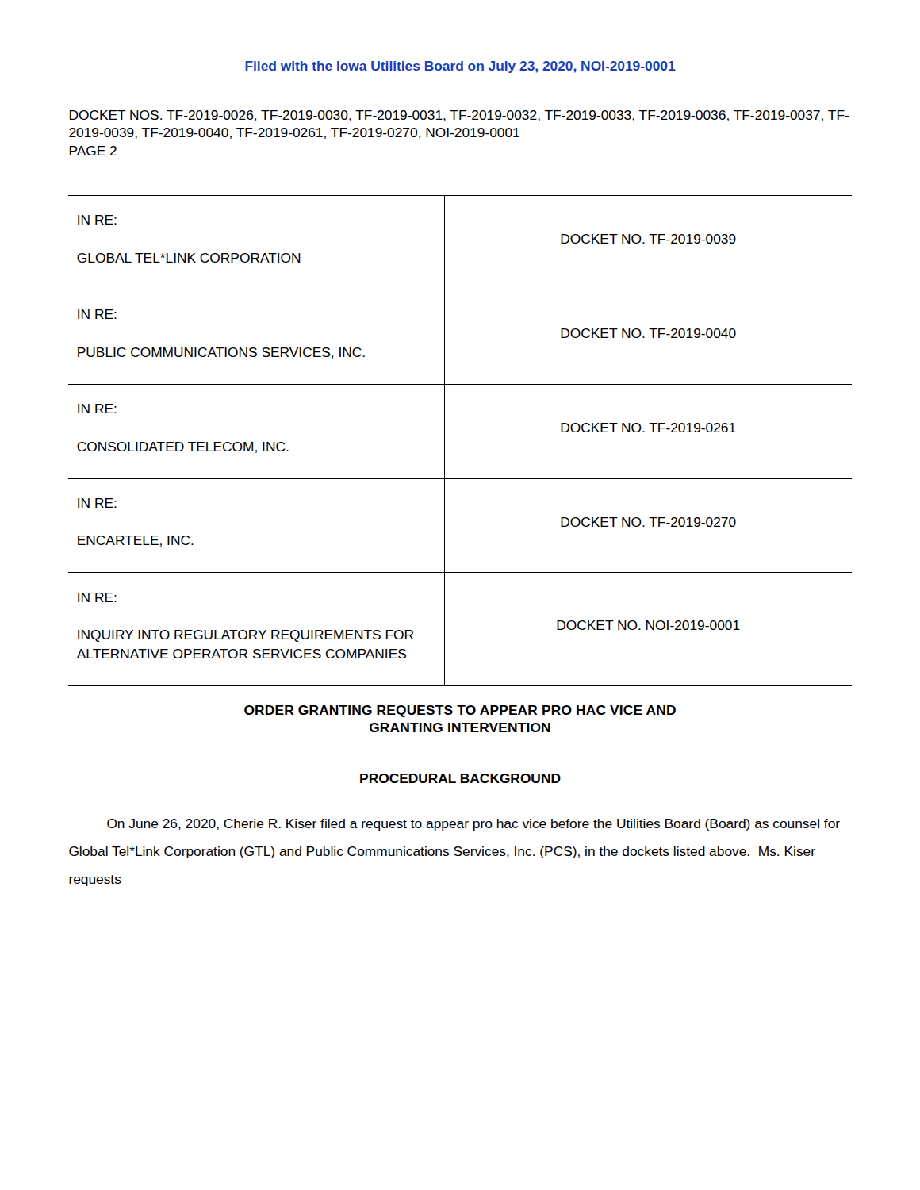Filed with the Iowa Utilities Board on July 23, 2020, NOI-2019-0001
DOCKET NOS. TF-2019-0026, TF-2019-0030, TF-2019-0031, TF-2019-0032, TF-2019-0033, TF-2019-0036, TF-2019-0037, TF-2019-0039, TF-2019-0040, TF-2019-0261, TF-2019-0270, NOI-2019-0001
PAGE 2
| IN RE: GLOBAL TEL*LINK CORPORATION | DOCKET NO. TF-2019-0039 |
| IN RE: PUBLIC COMMUNICATIONS SERVICES, INC. | DOCKET NO. TF-2019-0040 |
| IN RE: CONSOLIDATED TELECOM, INC. | DOCKET NO. TF-2019-0261 |
| IN RE: ENCARTELE, INC. | DOCKET NO. TF-2019-0270 |
| IN RE: INQUIRY INTO REGULATORY REQUIREMENTS FOR ALTERNATIVE OPERATOR SERVICES COMPANIES | DOCKET NO. NOI-2019-0001 |
ORDER GRANTING REQUESTS TO APPEAR PRO HAC VICE AND
GRANTING INTERVENTION
PROCEDURAL BACKGROUND
On June 26, 2020, Cherie R. Kiser filed a request to appear pro hac vice before the Utilities Board (Board) as counsel for Global Tel*Link Corporation (GTL) and Public Communications Services, Inc. (PCS), in the dockets listed above. Ms. Kiser requests